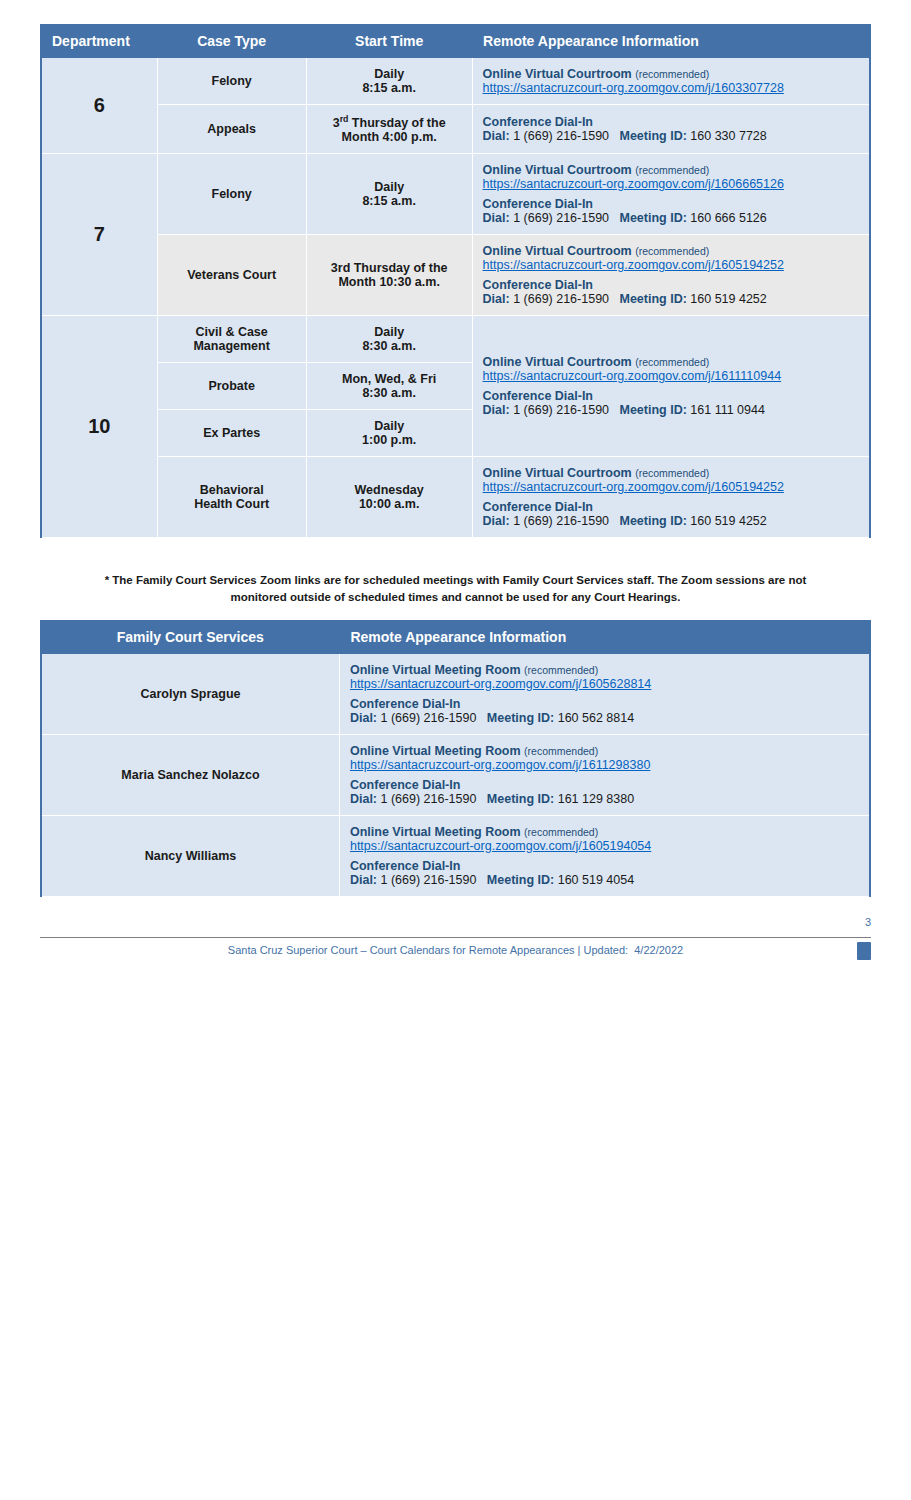| Department | Case Type | Start Time | Remote Appearance Information |
| --- | --- | --- | --- |
| 6 | Felony | Daily 8:15 a.m. | Online Virtual Courtroom (recommended) https://santacruzcourt-org.zoomgov.com/j/1603307728 |
| Appeals | 3 rd Thursday of the Month 4:00 p.m. | Conference Dial-In Dial: 1 (669) 216-1590 Meeting ID: 160 330 7728 |
| 7 | Felony | Daily 8:15 a.m. | Online Virtual Courtroom (recommended) https://santacruzcourt-org.zoomgov.com/j/1606665126 Conference Dial-In Dial: 1 (669) 216-1590 Meeting ID: 160 666 5126 |
| Veterans Court | 3rd Thursday of the Month 10:30 a.m. | Online Virtual Courtroom (recommended) https://santacruzcourt-org.zoomgov.com/j/1605194252 Conference Dial-In Dial: 1 (669) 216-1590 Meeting ID: 160 519 4252 |
| 10 | Civil & Case Management | Daily 8:30 a.m. | Online Virtual Courtroom (recommended) https://santacruzcourt-org.zoomgov.com/j/1611110944 Conference Dial-In Dial: 1 (669) 216-1590 Meeting ID: 161 111 0944 |
| Probate | Mon, Wed, & Fri 8:30 a.m. |
| Ex Partes | Daily 1:00 p.m. |
| Behavioral Health Court | Wednesday 10:00 a.m. | Online Virtual Courtroom (recommended) https://santacruzcourt-org.zoomgov.com/j/1605194252 Conference Dial-In Dial: 1 (669) 216-1590 Meeting ID: 160 519 4252 |
* The Family Court Services Zoom links are for scheduled meetings with Family Court Services staff. The Zoom sessions are not monitored outside of scheduled times and cannot be used for any Court Hearings.
| Family Court Services | Remote Appearance Information |
| --- | --- |
| Carolyn Sprague | Online Virtual Meeting Room (recommended) https://santacruzcourt-org.zoomgov.com/j/1605628814 Conference Dial-In Dial: 1 (669) 216-1590 Meeting ID: 160 562 8814 |
| Maria Sanchez Nolazco | Online Virtual Meeting Room (recommended) https://santacruzcourt-org.zoomgov.com/j/1611298380 Conference Dial-In Dial: 1 (669) 216-1590 Meeting ID: 161 129 8380 |
| Nancy Williams | Online Virtual Meeting Room (recommended) https://santacruzcourt-org.zoomgov.com/j/1605194054 Conference Dial-In Dial: 1 (669) 216-1590 Meeting ID: 160 519 4054 |
3 Santa Cruz Superior Court – Court Calendars for Remote Appearances | Updated: 4/22/2022